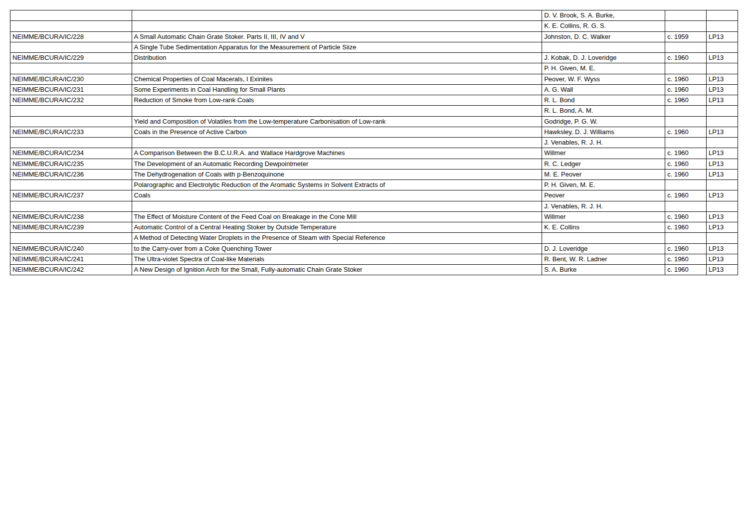| | | D. V. Brook, S. A. Burke, | | |
| | | K. E. Collins, R. G. S. | | |
| NEIMME/BCURA/IC/228 | A Small Automatic Chain Grate Stoker. Parts II, III, IV and V | Johnston, D. C. Walker | c. 1959 | LP13 |
| | A Single Tube Sedimentation Apparatus for the Measurement of Particle Siize | | | |
| NEIMME/BCURA/IC/229 | Distribution | J. Kobak, D. J. Loveridge | c. 1960 | LP13 |
| | | P. H. Given, M. E. | | |
| NEIMME/BCURA/IC/230 | Chemical Properties of Coal Macerals, I Exinites | Peover, W. F. Wyss | c. 1960 | LP13 |
| NEIMME/BCURA/IC/231 | Some Experiments in Coal Handling for Small Plants | A. G. Wall | c. 1960 | LP13 |
| NEIMME/BCURA/IC/232 | Reduction of Smoke from Low-rank Coals | R. L. Bond | c. 1960 | LP13 |
| | | R. L. Bond, A. M. | | |
| | Yield and Composition of Volatiles from the Low-temperature Carbonisation of Low-rank | Godridge, P. G. W. | | |
| NEIMME/BCURA/IC/233 | Coals in the Presence of Active Carbon | Hawksley, D. J. Williams | c. 1960 | LP13 |
| | | J. Venables, R. J. H. | | |
| NEIMME/BCURA/IC/234 | A Comparison Between the B.C.U.R.A. and Wallace Hardgrove Machines | Willmer | c. 1960 | LP13 |
| NEIMME/BCURA/IC/235 | The Development of an Automatic Recording Dewpointmeter | R. C. Ledger | c. 1960 | LP13 |
| NEIMME/BCURA/IC/236 | The Dehydrogenation of Coals with p-Benzoquinone | M. E. Peover | c. 1960 | LP13 |
| | Polarographic and Electrolytic Reduction of the Aromatic Systems in Solvent Extracts of | P. H. Given, M. E. | | |
| NEIMME/BCURA/IC/237 | Coals | Peover | c. 1960 | LP13 |
| | | J. Venables, R. J. H. | | |
| NEIMME/BCURA/IC/238 | The Effect of Moisture Content of the Feed Coal on Breakage in the Cone Mill | Willmer | c. 1960 | LP13 |
| NEIMME/BCURA/IC/239 | Automatic Control of a Central Heating Stoker by Outside Temperature | K. E. Collins | c. 1960 | LP13 |
| | A Method of Detecting Water Droplets in the Presence of Steam with Special Reference | | | |
| NEIMME/BCURA/IC/240 | to the Carry-over from a Coke Quenching Tower | D. J. Loveridge | c. 1960 | LP13 |
| NEIMME/BCURA/IC/241 | The Ultra-violet Spectra of Coal-like Materials | R. Bent, W. R. Ladner | c. 1960 | LP13 |
| NEIMME/BCURA/IC/242 | A New Design of Ignition Arch for the Small, Fully-automatic Chain Grate Stoker | S. A. Burke | c. 1960 | LP13 |